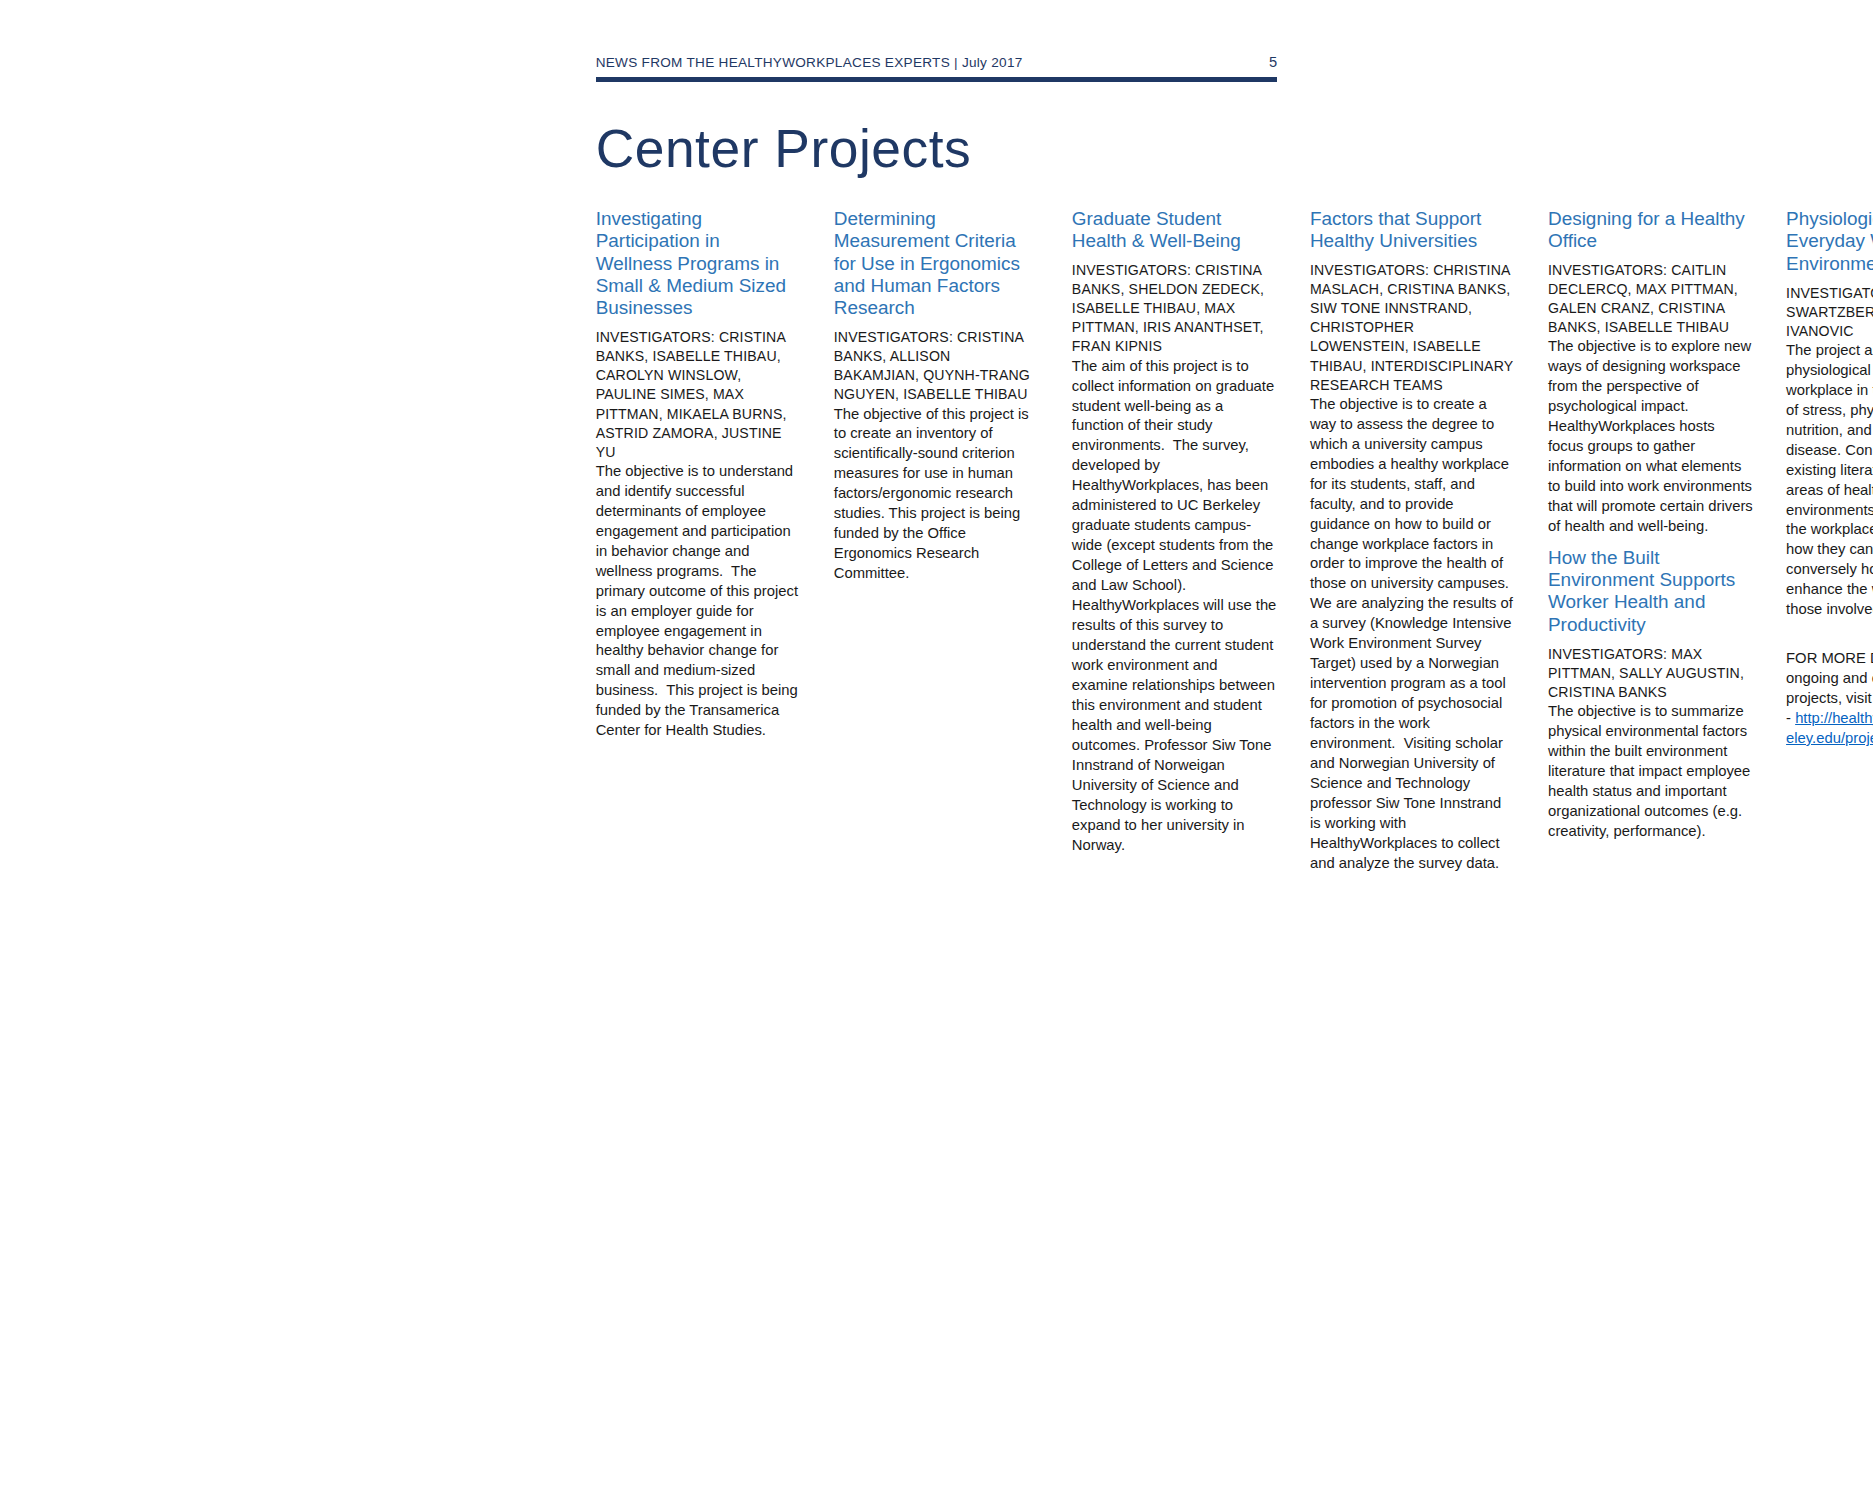News from the HealthyWorkplaces Experts | July 2017
5
Center Projects
Investigating Participation in Wellness Programs in Small & Medium Sized Businesses
Investigators: Cristina Banks, Isabelle Thibau, Carolyn Winslow, Pauline Simes, Max Pittman, Mikaela Burns, Astrid Zamora, Justine Yu
The objective is to understand and identify successful determinants of employee engagement and participation in behavior change and wellness programs. The primary outcome of this project is an employer guide for employee engagement in healthy behavior change for small and medium-sized business. This project is being funded by the Transamerica Center for Health Studies.
Determining Measurement Criteria for Use in Ergonomics and Human Factors Research
Investigators: Cristina Banks, Allison Bakamjian, Quynh-Trang Nguyen, Isabelle Thibau
The objective of this project is to create an inventory of scientifically-sound criterion measures for use in human factors/ergonomic research studies. This project is being funded by the Office Ergonomics Research Committee.
Graduate Student Health & Well-Being
Investigators: Cristina Banks, Sheldon Zedeck, Isabelle Thibau, Max Pittman, Iris Ananthset, Fran Kipnis
The aim of this project is to collect information on graduate student well-being as a function of their study environments. The survey, developed by HealthyWorkplaces, has been administered to UC Berkeley graduate students campus-wide (except students from the College of Letters and Science and Law School). HealthyWorkplaces will use the results of this survey to understand the current student work environment and examine relationships between this environment and student health and well-being outcomes. Professor Siw Tone Innstrand of Norweigan University of Science and Technology is working to expand to her university in Norway.
Factors that Support Healthy Universities
Investigators: Christina Maslach, Cristina Banks, Siw Tone Innstrand, Christopher Lowenstein, Isabelle Thibau, Interdisciplinary Research Teams
The objective is to create a way to assess the degree to which a university campus embodies a healthy workplace for its students, staff, and faculty, and to provide guidance on how to build or change workplace factors in order to improve the health of those on university campuses. We are analyzing the results of a survey (Knowledge Intensive Work Environment Survey Target) used by a Norwegian intervention program as a tool for promotion of psychosocial factors in the work environment. Visiting scholar and Norwegian University of Science and Technology professor Siw Tone Innstrand is working with HealthyWorkplaces to collect and analyze the survey data.
Designing for a Healthy Office
Investigators: Caitlin Declercq, Max Pittman, Galen Cranz, Cristina Banks, Isabelle Thibau
The objective is to explore new ways of designing workspace from the perspective of psychological impact. HealthyWorkplaces hosts focus groups to gather information on what elements to build into work environments that will promote certain drivers of health and well-being.
How the Built Environment Supports Worker Health and Productivity
Investigators: Max Pittman, Sally Augustin, Cristina Banks
The objective is to summarize physical environmental factors within the built environment literature that impact employee health status and important organizational outcomes (e.g. creativity, performance).
Physiological Impact of Everyday Work Environments
Investigators: John Swartzberg, Ines Ivanovic
The project aims to explore the physiological effects of the workplace in the four domains of stress, physical activity, nutrition, and infectious disease. Connecting the existing literature in these four areas of health to behaviors, environments and situations in the workplace will illuminate how they can jeopardize or conversely how they may enhance the well-being of those involved.
For more details about ongoing and completed projects, visit our projects page - http://healthyworkplaces.berkeley.edu/project/